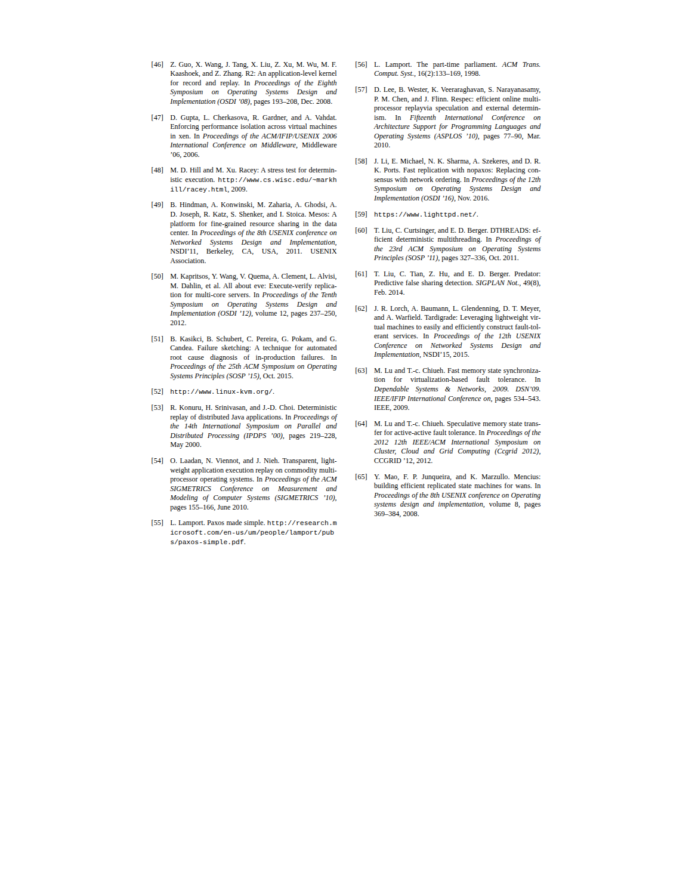[46]
Z. Guo, X. Wang, J. Tang, X. Liu, Z. Xu, M. Wu, M. F. Kaashoek, and Z. Zhang. R2: An application-level kernel for record and replay. In Proceedings of the Eighth Symposium on Operating Systems Design and Implementation (OSDI ’08), pages 193–208, Dec. 2008.
[47]
D. Gupta, L. Cherkasova, R. Gardner, and A. Vahdat. Enforcing performance isolation across virtual machines in xen. In Proceedings of the ACM/IFIP/USENIX 2006 International Conference on Middleware, Middleware ’06, 2006.
[48]
M. D. Hill and M. Xu. Racey: A stress test for deterministic execution. http://www.cs.wisc.edu/~markhill/racey.html, 2009.
[49]
B. Hindman, A. Konwinski, M. Zaharia, A. Ghodsi, A. D. Joseph, R. Katz, S. Shenker, and I. Stoica. Mesos: A platform for fine-grained resource sharing in the data center. In Proceedings of the 8th USENIX conference on Networked Systems Design and Implementation, NSDI’11, Berkeley, CA, USA, 2011. USENIX Association.
[50]
M. Kapritsos, Y. Wang, V. Quema, A. Clement, L. Alvisi, M. Dahlin, et al. All about eve: Execute-verify replication for multi-core servers. In Proceedings of the Tenth Symposium on Operating Systems Design and Implementation (OSDI ’12), volume 12, pages 237–250, 2012.
[51]
B. Kasikci, B. Schubert, C. Pereira, G. Pokam, and G. Candea. Failure sketching: A technique for automated root cause diagnosis of in-production failures. In Proceedings of the 25th ACM Symposium on Operating Systems Principles (SOSP ’15), Oct. 2015.
[52]
http://www.linux-kvm.org/.
[53]
R. Konuru, H. Srinivasan, and J.-D. Choi. Deterministic replay of distributed Java applications. In Proceedings of the 14th International Symposium on Parallel and Distributed Processing (IPDPS ’00), pages 219–228, May 2000.
[54]
O. Laadan, N. Viennot, and J. Nieh. Transparent, lightweight application execution replay on commodity multiprocessor operating systems. In Proceedings of the ACM SIGMETRICS Conference on Measurement and Modeling of Computer Systems (SIGMETRICS ’10), pages 155–166, June 2010.
[55]
L. Lamport. Paxos made simple. http://research.microsoft.com/en-us/um/people/lamport/pubs/paxos-simple.pdf.
[56]
L. Lamport. The part-time parliament. ACM Trans. Comput. Syst., 16(2):133–169, 1998.
[57]
D. Lee, B. Wester, K. Veeraraghavan, S. Narayanasamy, P. M. Chen, and J. Flinn. Respec: efficient online multiprocessor replayvia speculation and external determinism. In Fifteenth International Conference on Architecture Support for Programming Languages and Operating Systems (ASPLOS ’10), pages 77–90, Mar. 2010.
[58]
J. Li, E. Michael, N. K. Sharma, A. Szekeres, and D. R. K. Ports. Fast replication with nopaxos: Replacing consensus with network ordering. In Proceedings of the 12th Symposium on Operating Systems Design and Implementation (OSDI ’16), Nov. 2016.
[59]
https://www.lighttpd.net/.
[60]
T. Liu, C. Curtsinger, and E. D. Berger. DTHREADS: efficient deterministic multithreading. In Proceedings of the 23rd ACM Symposium on Operating Systems Principles (SOSP ’11), pages 327–336, Oct. 2011.
[61]
T. Liu, C. Tian, Z. Hu, and E. D. Berger. Predator: Predictive false sharing detection. SIGPLAN Not., 49(8), Feb. 2014.
[62]
J. R. Lorch, A. Baumann, L. Glendenning, D. T. Meyer, and A. Warfield. Tardigrade: Leveraging lightweight virtual machines to easily and efficiently construct fault-tolerant services. In Proceedings of the 12th USENIX Conference on Networked Systems Design and Implementation, NSDI’15, 2015.
[63]
M. Lu and T.-c. Chiueh. Fast memory state synchronization for virtualization-based fault tolerance. In Dependable Systems & Networks, 2009. DSN’09. IEEE/IFIP International Conference on, pages 534–543. IEEE, 2009.
[64]
M. Lu and T.-c. Chiueh. Speculative memory state transfer for active-active fault tolerance. In Proceedings of the 2012 12th IEEE/ACM International Symposium on Cluster, Cloud and Grid Computing (Ccgrid 2012), CCGRID ’12, 2012.
[65]
Y. Mao, F. P. Junqueira, and K. Marzullo. Mencius: building efficient replicated state machines for wans. In Proceedings of the 8th USENIX conference on Operating systems design and implementation, volume 8, pages 369–384, 2008.